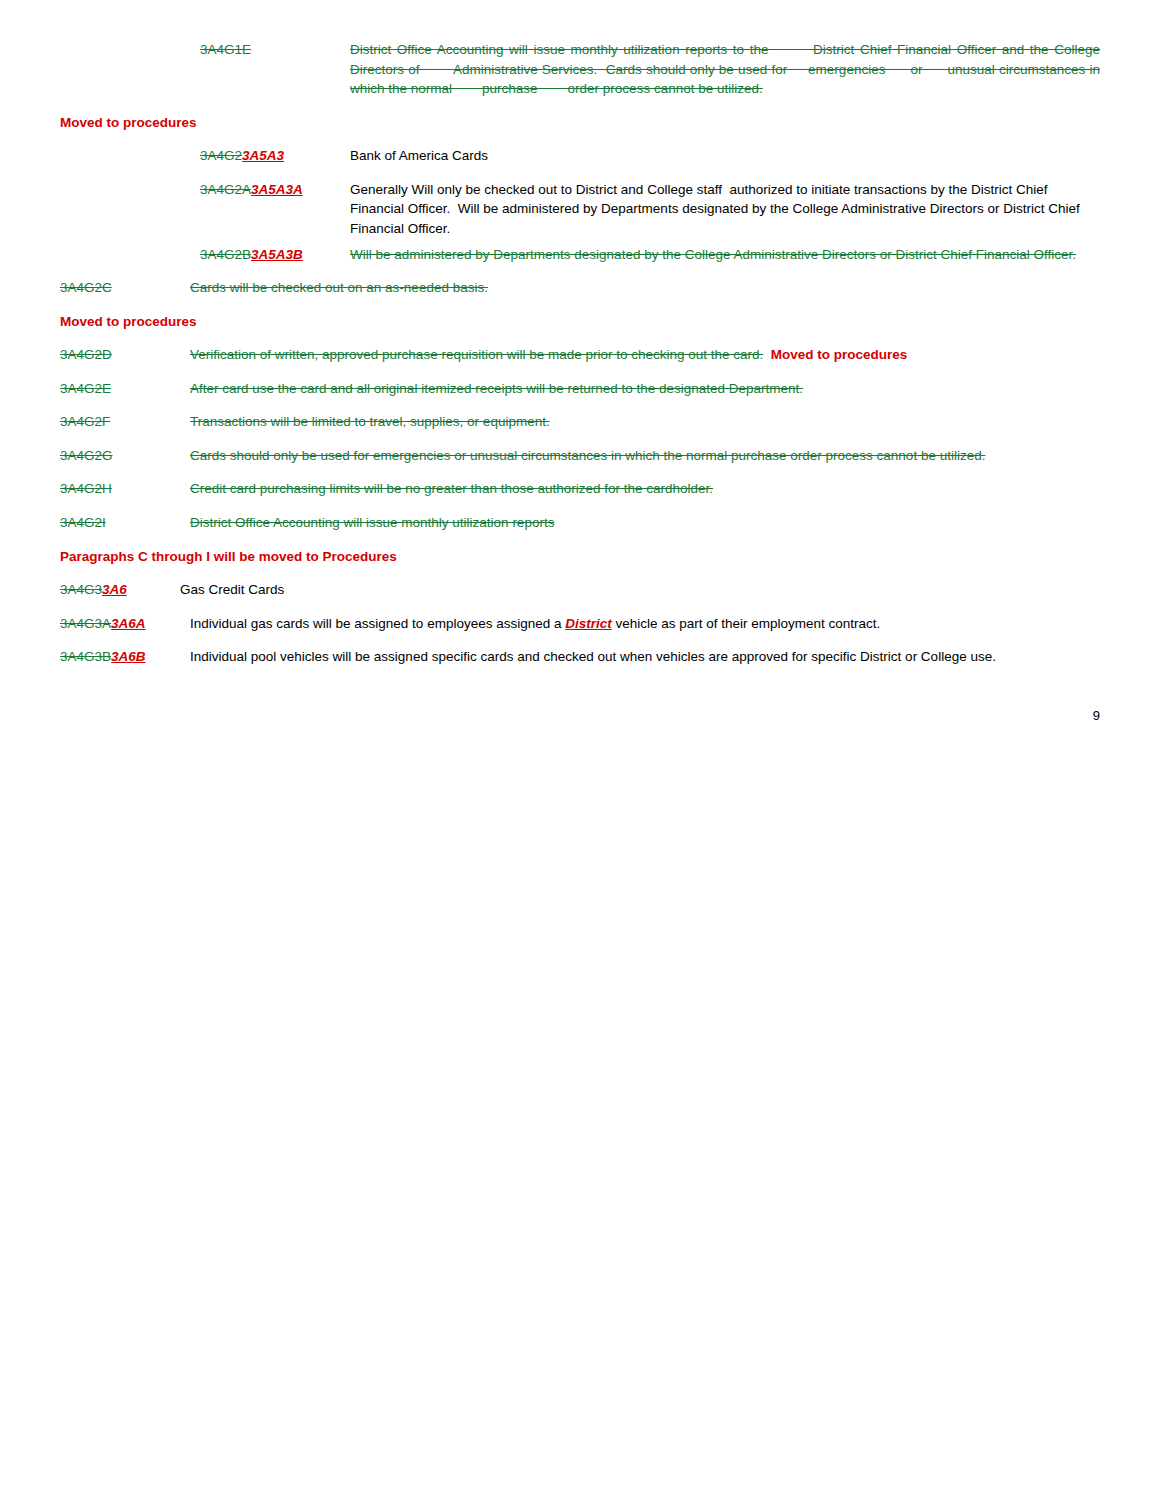3A4G1E
District Office Accounting will issue monthly utilization reports to the District Chief Financial Officer and the College Directors of Administrative Services. Cards should only be used for emergencies or unusual circumstances in which the normal purchase order process cannot be utilized.
Moved to procedures
3A4G23A5A3
Bank of America Cards
3A4G2A 3A5A3A
Generally Will only be checked out to District and College staff authorized to initiate transactions by the District Chief Financial Officer. Will be administered by Departments designated by the College Administrative Directors or District Chief Financial Officer.
3A4G2B 3A5A3B
Will be administered by Departments designated by the College Administrative Directors or District Chief Financial Officer.
3A4G2C
Cards will be checked out on an as-needed basis.
Moved to procedures
3A4G2D
Verification of written, approved purchase requisition will be made prior to checking out the card. Moved to procedures
3A4G2E
After card use the card and all original itemized receipts will be returned to the designated Department.
3A4G2F
Transactions will be limited to travel, supplies, or equipment.
3A4G2G
Cards should only be used for emergencies or unusual circumstances in which the normal purchase order process cannot be utilized.
3A4G2H
Credit card purchasing limits will be no greater than those authorized for the cardholder.
3A4G2I
District Office Accounting will issue monthly utilization reports
Paragraphs C through I will be moved to Procedures
3A4G33A6
Gas Credit Cards
3A4G3A 3A6A
Individual gas cards will be assigned to employees assigned a District vehicle as part of their employment contract.
3A4G3B 3A6B
Individual pool vehicles will be assigned specific cards and checked out when vehicles are approved for specific District or College use.
9